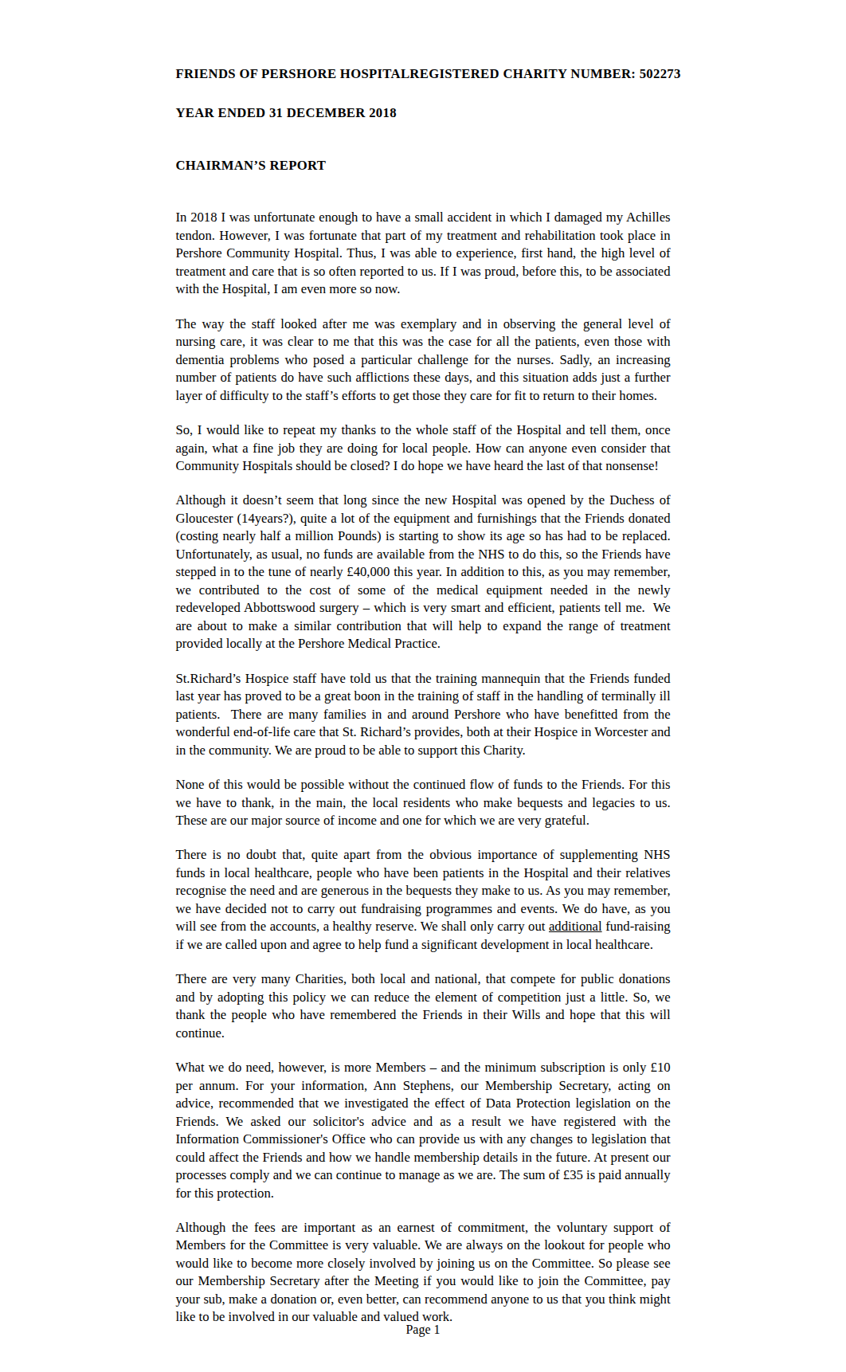FRIENDS OF PERSHORE HOSPITAL REGISTERED CHARITY NUMBER: 502273
YEAR ENDED 31 DECEMBER 2018
CHAIRMAN’S REPORT
In 2018 I was unfortunate enough to have a small accident in which I damaged my Achilles tendon. However, I was fortunate that part of my treatment and rehabilitation took place in Pershore Community Hospital. Thus, I was able to experience, first hand, the high level of treatment and care that is so often reported to us. If I was proud, before this, to be associated with the Hospital, I am even more so now.
The way the staff looked after me was exemplary and in observing the general level of nursing care, it was clear to me that this was the case for all the patients, even those with dementia problems who posed a particular challenge for the nurses. Sadly, an increasing number of patients do have such afflictions these days, and this situation adds just a further layer of difficulty to the staff’s efforts to get those they care for fit to return to their homes.
So, I would like to repeat my thanks to the whole staff of the Hospital and tell them, once again, what a fine job they are doing for local people. How can anyone even consider that Community Hospitals should be closed? I do hope we have heard the last of that nonsense!
Although it doesn’t seem that long since the new Hospital was opened by the Duchess of Gloucester (14years?), quite a lot of the equipment and furnishings that the Friends donated (costing nearly half a million Pounds) is starting to show its age so has had to be replaced. Unfortunately, as usual, no funds are available from the NHS to do this, so the Friends have stepped in to the tune of nearly £40,000 this year. In addition to this, as you may remember, we contributed to the cost of some of the medical equipment needed in the newly redeveloped Abbottswood surgery – which is very smart and efficient, patients tell me. We are about to make a similar contribution that will help to expand the range of treatment provided locally at the Pershore Medical Practice.
St.Richard’s Hospice staff have told us that the training mannequin that the Friends funded last year has proved to be a great boon in the training of staff in the handling of terminally ill patients. There are many families in and around Pershore who have benefitted from the wonderful end-of-life care that St. Richard’s provides, both at their Hospice in Worcester and in the community. We are proud to be able to support this Charity.
None of this would be possible without the continued flow of funds to the Friends. For this we have to thank, in the main, the local residents who make bequests and legacies to us. These are our major source of income and one for which we are very grateful.
There is no doubt that, quite apart from the obvious importance of supplementing NHS funds in local healthcare, people who have been patients in the Hospital and their relatives recognise the need and are generous in the bequests they make to us. As you may remember, we have decided not to carry out fundraising programmes and events. We do have, as you will see from the accounts, a healthy reserve. We shall only carry out additional fund-raising if we are called upon and agree to help fund a significant development in local healthcare.
There are very many Charities, both local and national, that compete for public donations and by adopting this policy we can reduce the element of competition just a little. So, we thank the people who have remembered the Friends in their Wills and hope that this will continue.
What we do need, however, is more Members – and the minimum subscription is only £10 per annum. For your information, Ann Stephens, our Membership Secretary, acting on advice, recommended that we investigated the effect of Data Protection legislation on the Friends. We asked our solicitor's advice and as a result we have registered with the Information Commissioner's Office who can provide us with any changes to legislation that could affect the Friends and how we handle membership details in the future. At present our processes comply and we can continue to manage as we are. The sum of £35 is paid annually for this protection.
Although the fees are important as an earnest of commitment, the voluntary support of Members for the Committee is very valuable. We are always on the lookout for people who would like to become more closely involved by joining us on the Committee. So please see our Membership Secretary after the Meeting if you would like to join the Committee, pay your sub, make a donation or, even better, can recommend anyone to us that you think might like to be involved in our valuable and valued work.
Page 1